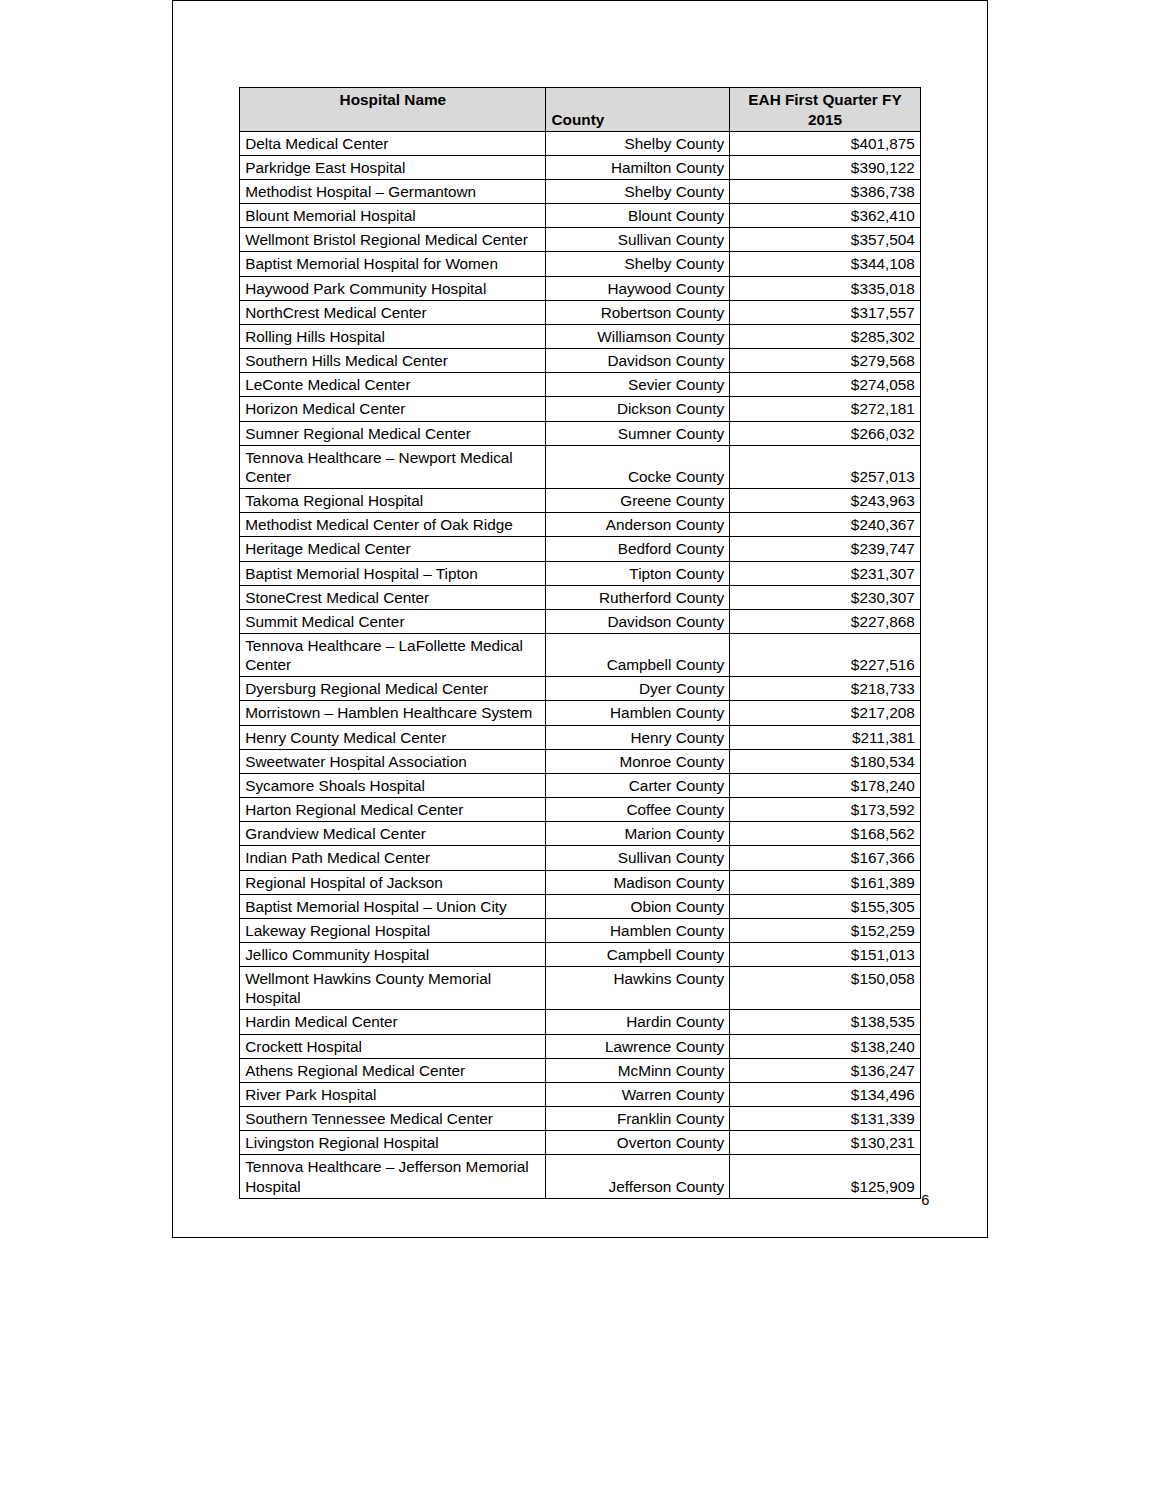| Hospital Name | County | EAH First Quarter FY 2015 |
| --- | --- | --- |
| Delta Medical Center | Shelby County | $401,875 |
| Parkridge East Hospital | Hamilton County | $390,122 |
| Methodist Hospital – Germantown | Shelby County | $386,738 |
| Blount Memorial Hospital | Blount County | $362,410 |
| Wellmont Bristol Regional Medical Center | Sullivan County | $357,504 |
| Baptist Memorial Hospital for Women | Shelby County | $344,108 |
| Haywood Park Community Hospital | Haywood County | $335,018 |
| NorthCrest Medical Center | Robertson County | $317,557 |
| Rolling Hills Hospital | Williamson County | $285,302 |
| Southern Hills Medical Center | Davidson County | $279,568 |
| LeConte Medical Center | Sevier County | $274,058 |
| Horizon Medical Center | Dickson County | $272,181 |
| Sumner Regional Medical Center | Sumner County | $266,032 |
| Tennova Healthcare – Newport Medical Center | Cocke County | $257,013 |
| Takoma Regional Hospital | Greene County | $243,963 |
| Methodist Medical Center of Oak Ridge | Anderson County | $240,367 |
| Heritage Medical Center | Bedford County | $239,747 |
| Baptist Memorial Hospital – Tipton | Tipton County | $231,307 |
| StoneCrest Medical Center | Rutherford County | $230,307 |
| Summit Medical Center | Davidson County | $227,868 |
| Tennova Healthcare – LaFollette Medical Center | Campbell County | $227,516 |
| Dyersburg Regional Medical Center | Dyer County | $218,733 |
| Morristown – Hamblen Healthcare System | Hamblen County | $217,208 |
| Henry County Medical Center | Henry County | $211,381 |
| Sweetwater Hospital Association | Monroe County | $180,534 |
| Sycamore Shoals Hospital | Carter County | $178,240 |
| Harton Regional Medical Center | Coffee County | $173,592 |
| Grandview Medical Center | Marion County | $168,562 |
| Indian Path Medical Center | Sullivan County | $167,366 |
| Regional Hospital of Jackson | Madison County | $161,389 |
| Baptist Memorial Hospital – Union City | Obion County | $155,305 |
| Lakeway Regional Hospital | Hamblen County | $152,259 |
| Jellico Community Hospital | Campbell County | $151,013 |
| Wellmont Hawkins County Memorial Hospital | Hawkins County | $150,058 |
| Hardin Medical Center | Hardin County | $138,535 |
| Crockett Hospital | Lawrence County | $138,240 |
| Athens Regional Medical Center | McMinn County | $136,247 |
| River Park Hospital | Warren County | $134,496 |
| Southern Tennessee Medical Center | Franklin County | $131,339 |
| Livingston Regional Hospital | Overton County | $130,231 |
| Tennova Healthcare – Jefferson Memorial Hospital | Jefferson County | $125,909 |
6